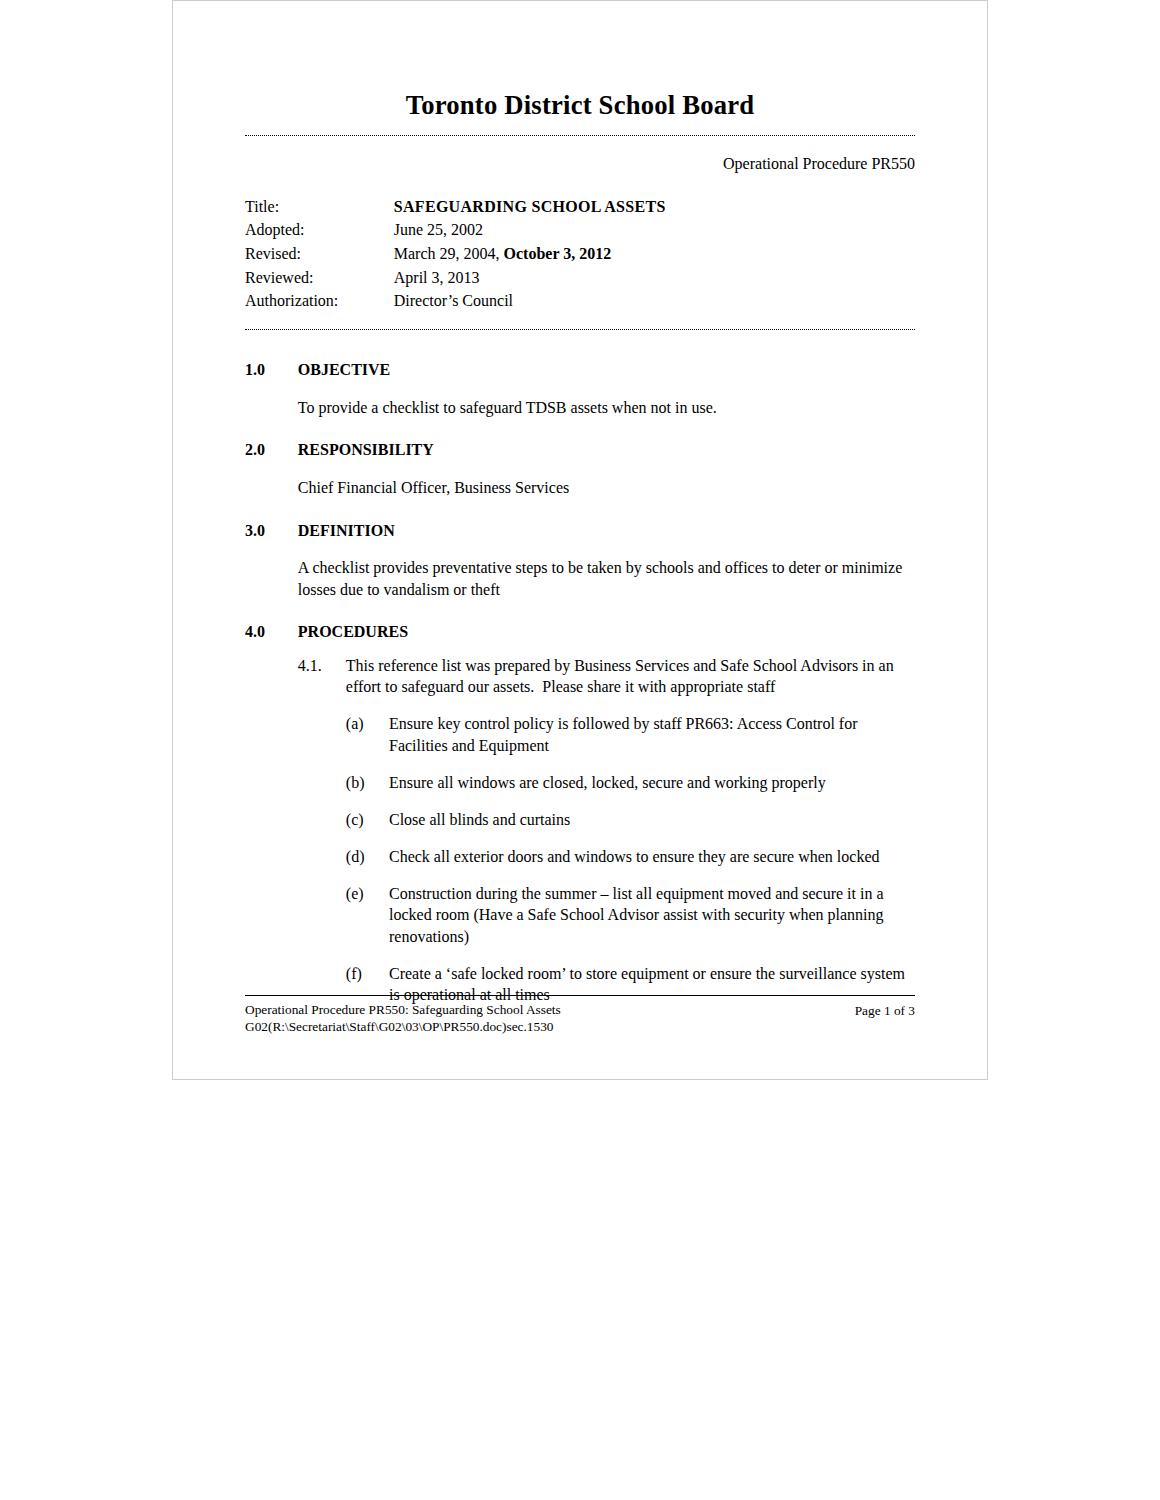Toronto District School Board
Operational Procedure PR550
| Title: | SAFEGUARDING SCHOOL ASSETS |
| Adopted: | June 25, 2002 |
| Revised: | March 29, 2004, October 3, 2012 |
| Reviewed: | April 3, 2013 |
| Authorization: | Director’s Council |
1.0 OBJECTIVE
To provide a checklist to safeguard TDSB assets when not in use.
2.0 RESPONSIBILITY
Chief Financial Officer, Business Services
3.0 DEFINITION
A checklist provides preventative steps to be taken by schools and offices to deter or minimize losses due to vandalism or theft
4.0 PROCEDURES
4.1.
This reference list was prepared by Business Services and Safe School Advisors in an effort to safeguard our assets. Please share it with appropriate staff
(a)
Ensure key control policy is followed by staff PR663: Access Control for Facilities and Equipment
(b)
Ensure all windows are closed, locked, secure and working properly
(c)
Close all blinds and curtains
(d)
Check all exterior doors and windows to ensure they are secure when locked
(e)
Construction during the summer – list all equipment moved and secure it in a locked room (Have a Safe School Advisor assist with security when planning renovations)
(f)
Create a ‘safe locked room’ to store equipment or ensure the surveillance system is operational at all times
Operational Procedure PR550: Safeguarding School Assets
G02(R:\Secretariat\Staff\G02\03\OP\PR550.doc)sec.1530
Page 1 of 3